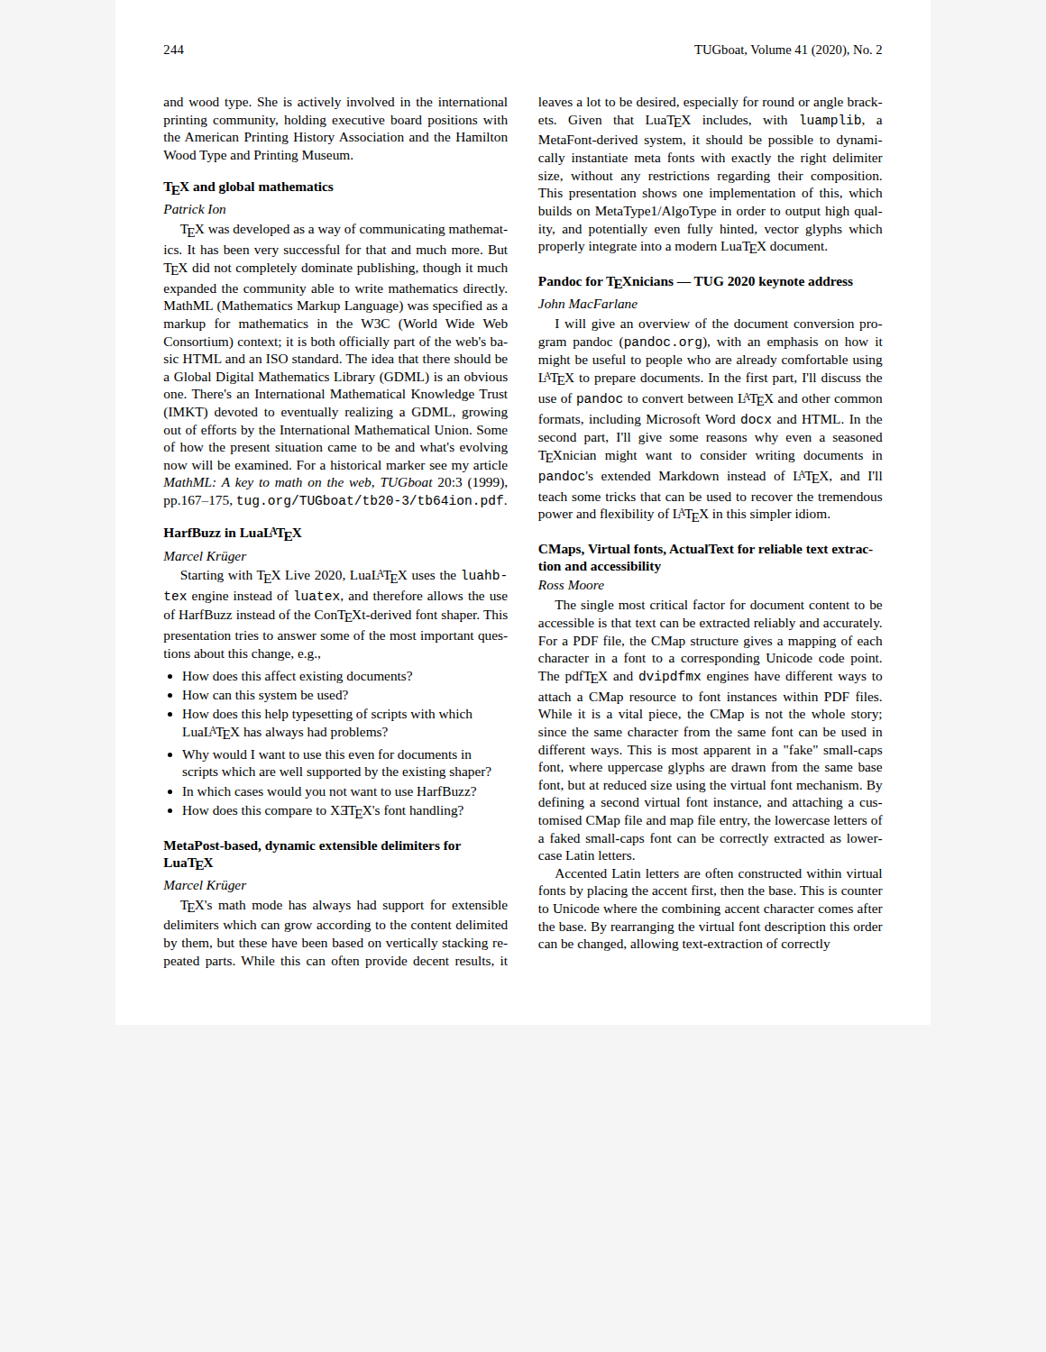244 TUGboat, Volume 41 (2020), No. 2
and wood type. She is actively involved in the international printing community, holding executive board positions with the American Printing History Association and the Hamilton Wood Type and Printing Museum.
TEX and global mathematics
Patrick Ion
TEX was developed as a way of communicating mathematics. It has been very successful for that and much more. But TEX did not completely dominate publishing, though it much expanded the community able to write mathematics directly. MathML (Mathematics Markup Language) was specified as a markup for mathematics in the W3C (World Wide Web Consortium) context; it is both officially part of the web's basic HTML and an ISO standard. The idea that there should be a Global Digital Mathematics Library (GDML) is an obvious one. There's an International Mathematical Knowledge Trust (IMKT) devoted to eventually realizing a GDML, growing out of efforts by the International Mathematical Union. Some of how the present situation came to be and what's evolving now will be examined. For a historical marker see my article MathML: A key to math on the web, TUGboat 20:3 (1999), pp.167–175, tug.org/TUGboat/tb20-3/tb64ion.pdf.
HarfBuzz in LuaLaTEX
Marcel Krüger
Starting with TEX Live 2020, LuaLaTEX uses the luahbtex engine instead of luatex, and therefore allows the use of HarfBuzz instead of the ConTEXt-derived font shaper. This presentation tries to answer some of the most important questions about this change, e.g.,
How does this affect existing documents?
How can this system be used?
How does this help typesetting of scripts with which LuaLaTEX has always had problems?
Why would I want to use this even for documents in scripts which are well supported by the existing shaper?
In which cases would you not want to use HarfBuzz?
How does this compare to XETEX's font handling?
MetaPost-based, dynamic extensible delimiters for LuaTEX
Marcel Krüger
TEX's math mode has always had support for extensible delimiters which can grow according to the content delimited by them, but these have been based on vertically stacking repeated parts. While this can often provide decent results, it leaves a lot to be desired, especially for round or angle brackets. Given that LuaTEX includes, with luamplib, a MetaFont-derived system, it should be possible to dynamically instantiate meta fonts with exactly the right delimiter size, without any restrictions regarding their composition. This presentation shows one implementation of this, which builds on MetaType1/AlgoType in order to output high quality, and potentially even fully hinted, vector glyphs which properly integrate into a modern LuaTEX document.
Pandoc for TEXnicians — TUG 2020 keynote address
John MacFarlane
I will give an overview of the document conversion program pandoc (pandoc.org), with an emphasis on how it might be useful to people who are already comfortable using LaTEX to prepare documents. In the first part, I'll discuss the use of pandoc to convert between LaTEX and other common formats, including Microsoft Word docx and HTML. In the second part, I'll give some reasons why even a seasoned TEXnician might want to consider writing documents in pandoc's extended Markdown instead of LaTEX, and I'll teach some tricks that can be used to recover the tremendous power and flexibility of LaTEX in this simpler idiom.
CMaps, Virtual fonts, ActualText for reliable text extraction and accessibility
Ross Moore
The single most critical factor for document content to be accessible is that text can be extracted reliably and accurately. For a PDF file, the CMap structure gives a mapping of each character in a font to a corresponding Unicode code point. The pdfTEX and dvipdfmx engines have different ways to attach a CMap resource to font instances within PDF files. While it is a vital piece, the CMap is not the whole story; since the same character from the same font can be used in different ways. This is most apparent in a "fake" small-caps font, where uppercase glyphs are drawn from the same base font, but at reduced size using the virtual font mechanism. By defining a second virtual font instance, and attaching a customised CMap file and map file entry, the lowercase letters of a faked small-caps font can be correctly extracted as lowercase Latin letters.
Accented Latin letters are often constructed within virtual fonts by placing the accent first, then the base. This is counter to Unicode where the combining accent character comes after the base. By rearranging the virtual font description this order can be changed, allowing text-extraction of correctly